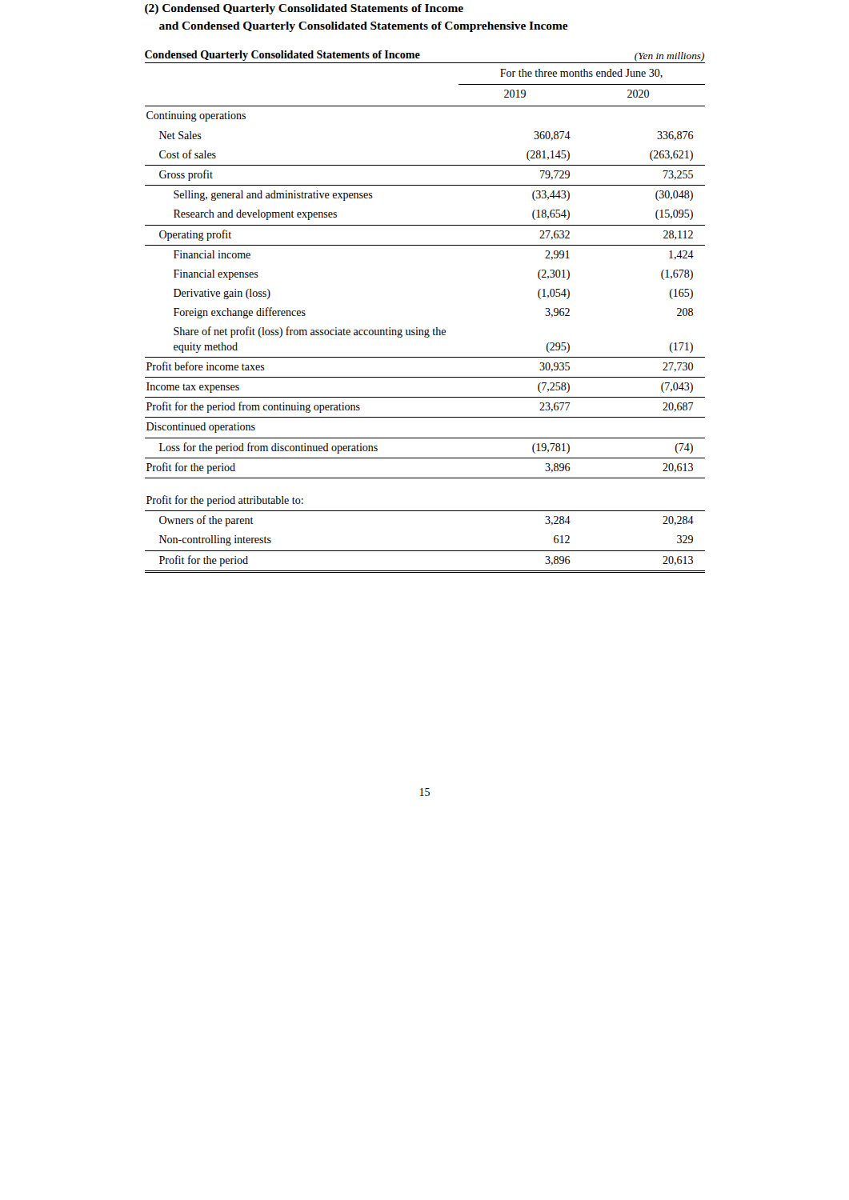(2) Condensed Quarterly Consolidated Statements of Income
and Condensed Quarterly Consolidated Statements of Comprehensive Income
Condensed Quarterly Consolidated Statements of Income
(Yen in millions)
| | For the three months ended June 30, |
| --- | --- |
| | 2019 | 2020 |
| Continuing operations | | |
| Net Sales | 360,874 | 336,876 |
| Cost of sales | (281,145) | (263,621) |
| Gross profit | 79,729 | 73,255 |
| Selling, general and administrative expenses | (33,443) | (30,048) |
| Research and development expenses | (18,654) | (15,095) |
| Operating profit | 27,632 | 28,112 |
| Financial income | 2,991 | 1,424 |
| Financial expenses | (2,301) | (1,678) |
| Derivative gain (loss) | (1,054) | (165) |
| Foreign exchange differences | 3,962 | 208 |
| Share of net profit (loss) from associate accounting using the equity method | (295) | (171) |
| Profit before income taxes | 30,935 | 27,730 |
| Income tax expenses | (7,258) | (7,043) |
| Profit for the period from continuing operations | 23,677 | 20,687 |
| Discontinued operations | | |
| Loss for the period from discontinued operations | (19,781) | (74) |
| Profit for the period | 3,896 | 20,613 |
| Profit for the period attributable to: | | |
| Owners of the parent | 3,284 | 20,284 |
| Non-controlling interests | 612 | 329 |
| Profit for the period | 3,896 | 20,613 |
15